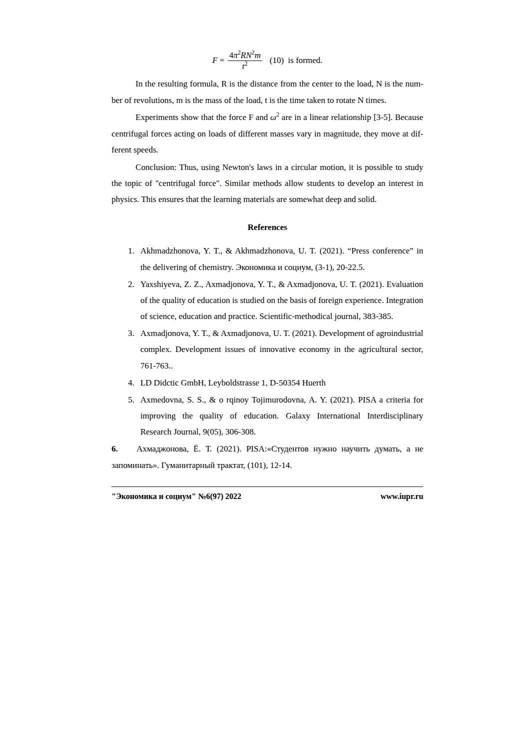F = 4π2RN2m t2 (10) is formed.
In the resulting formula, R is the distance from the center to the load, N is the number of revolutions, m is the mass of the load, t is the time taken to rotate N times.
Experiments show that the force F and ω2 are in a linear relationship [3-5]. Because centrifugal forces acting on loads of different masses vary in magnitude, they move at different speeds.
Conclusion: Thus, using Newton's laws in a circular motion, it is possible to study the topic of "centrifugal force". Similar methods allow students to develop an interest in physics. This ensures that the learning materials are somewhat deep and solid.
References
Akhmadzhonova, Y. T., & Akhmadzhonova, U. T. (2021). “Press conference” in the delivering of chemistry. Экономика и социум, (3-1), 20-22.5.
Yaxshiyeva, Z. Z., Axmadjonova, Y. T., & Axmadjonova, U. T. (2021). Evaluation of the quality of education is studied on the basis of foreign experience. Integration of science, education and practice. Scientific-methodical journal, 383-385.
Axmadjonova, Y. T., & Axmadjonova, U. T. (2021). Development of agroindustrial complex. Development issues of innovative economy in the agricultural sector, 761-763..
LD Didctic GmbH, Leyboldstrasse 1, D-50354 Huerth
Axmedovna, S. S., & o rqinoy Tojimurodovna, A. Y. (2021). PISA a criteria for improving the quality of education. Galaxy International Interdisciplinary Research Journal, 9(05), 306-308.
6. Ахмаджонова, Ё. Т. (2021). PISA:«Студентов нужно научить думать, а не запоминать». Гуманитарный трактат, (101), 12-14.
"Экономика и социум" №6(97) 2022 www.iupr.ru